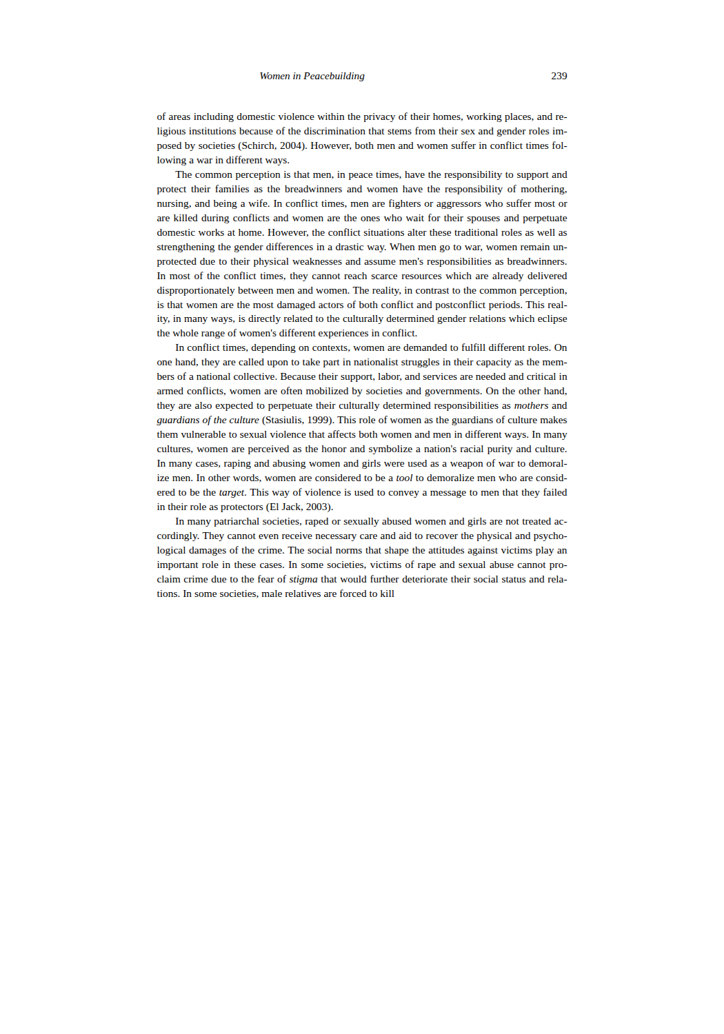Women in Peacebuilding 239
of areas including domestic violence within the privacy of their homes, working places, and religious institutions because of the discrimination that stems from their sex and gender roles imposed by societies (Schirch, 2004). However, both men and women suffer in conflict times following a war in different ways.
The common perception is that men, in peace times, have the responsibility to support and protect their families as the breadwinners and women have the responsibility of mothering, nursing, and being a wife. In conflict times, men are fighters or aggressors who suffer most or are killed during conflicts and women are the ones who wait for their spouses and perpetuate domestic works at home. However, the conflict situations alter these traditional roles as well as strengthening the gender differences in a drastic way. When men go to war, women remain unprotected due to their physical weaknesses and assume men's responsibilities as breadwinners. In most of the conflict times, they cannot reach scarce resources which are already delivered disproportionately between men and women. The reality, in contrast to the common perception, is that women are the most damaged actors of both conflict and postconflict periods. This reality, in many ways, is directly related to the culturally determined gender relations which eclipse the whole range of women's different experiences in conflict.
In conflict times, depending on contexts, women are demanded to fulfill different roles. On one hand, they are called upon to take part in nationalist struggles in their capacity as the members of a national collective. Because their support, labor, and services are needed and critical in armed conflicts, women are often mobilized by societies and governments. On the other hand, they are also expected to perpetuate their culturally determined responsibilities as mothers and guardians of the culture (Stasiulis, 1999). This role of women as the guardians of culture makes them vulnerable to sexual violence that affects both women and men in different ways. In many cultures, women are perceived as the honor and symbolize a nation's racial purity and culture. In many cases, raping and abusing women and girls were used as a weapon of war to demoralize men. In other words, women are considered to be a tool to demoralize men who are considered to be the target. This way of violence is used to convey a message to men that they failed in their role as protectors (El Jack, 2003).
In many patriarchal societies, raped or sexually abused women and girls are not treated accordingly. They cannot even receive necessary care and aid to recover the physical and psychological damages of the crime. The social norms that shape the attitudes against victims play an important role in these cases. In some societies, victims of rape and sexual abuse cannot proclaim crime due to the fear of stigma that would further deteriorate their social status and relations. In some societies, male relatives are forced to kill